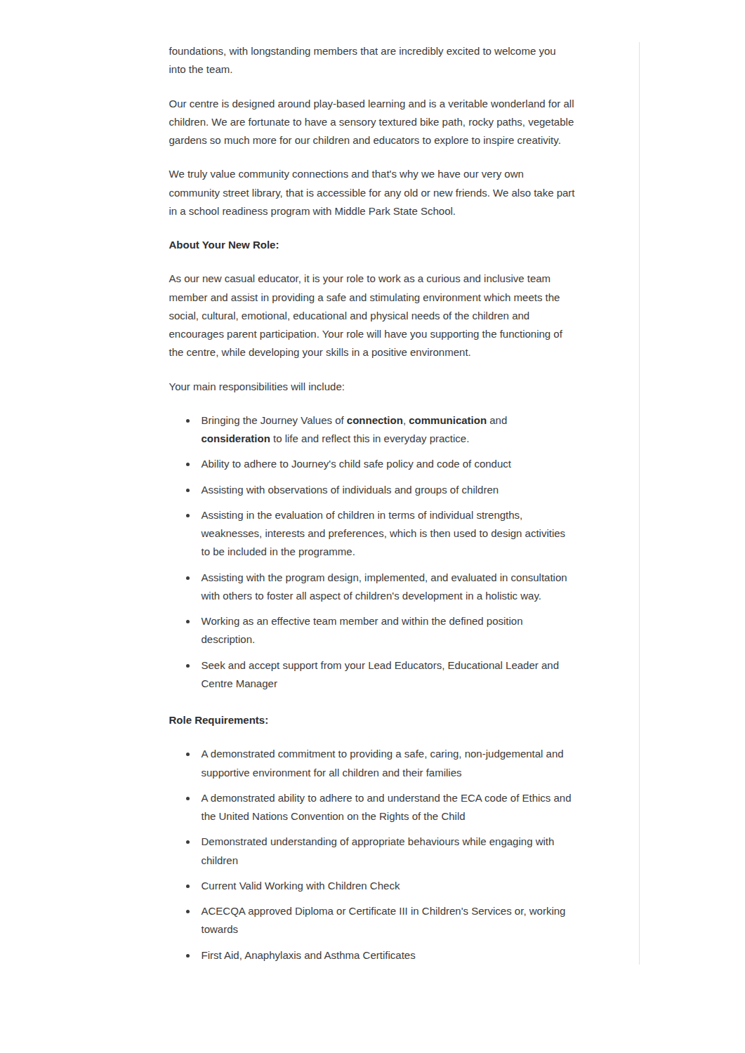foundations, with longstanding members that are incredibly excited to welcome you into the team.
Our centre is designed around play-based learning and is a veritable wonderland for all children. We are fortunate to have a sensory textured bike path, rocky paths, vegetable gardens so much more for our children and educators to explore to inspire creativity.
We truly value community connections and that's why we have our very own community street library, that is accessible for any old or new friends. We also take part in a school readiness program with Middle Park State School.
About Your New Role:
As our new casual educator, it is your role to work as a curious and inclusive team member and assist in providing a safe and stimulating environment which meets the social, cultural, emotional, educational and physical needs of the children and encourages parent participation. Your role will have you supporting the functioning of the centre, while developing your skills in a positive environment.
Your main responsibilities will include:
Bringing the Journey Values of connection, communication and consideration to life and reflect this in everyday practice.
Ability to adhere to Journey's child safe policy and code of conduct
Assisting with observations of individuals and groups of children
Assisting in the evaluation of children in terms of individual strengths, weaknesses, interests and preferences, which is then used to design activities to be included in the programme.
Assisting with the program design, implemented, and evaluated in consultation with others to foster all aspect of children's development in a holistic way.
Working as an effective team member and within the defined position description.
Seek and accept support from your Lead Educators, Educational Leader and Centre Manager
Role Requirements:
A demonstrated commitment to providing a safe, caring, non-judgemental and supportive environment for all children and their families
A demonstrated ability to adhere to and understand the ECA code of Ethics and the United Nations Convention on the Rights of the Child
Demonstrated understanding of appropriate behaviours while engaging with children
Current Valid Working with Children Check
ACECQA approved Diploma or Certificate III in Children's Services or, working towards
First Aid, Anaphylaxis and Asthma Certificates